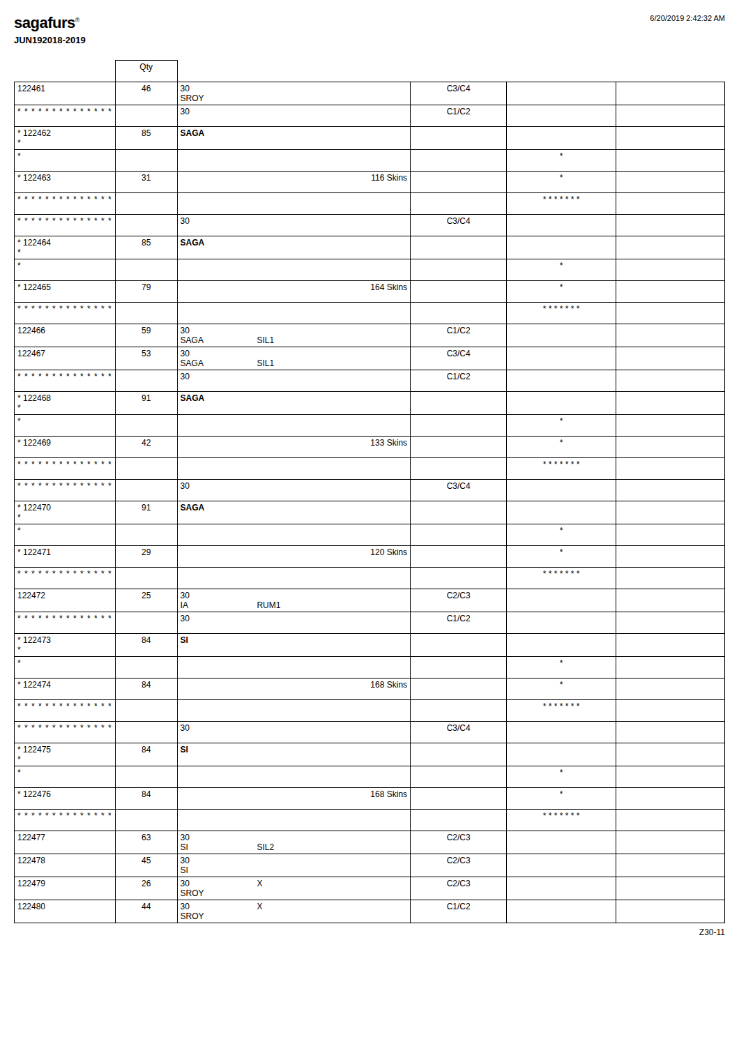6/20/2019 2:42:32 AM
sagafurs®
JUN192018-2019
| | Qty | | | | |
| 122461 | 46 | 30 SROY | C3/C4 | | |
| * * * * * * * * * * * * * * | | 30 | C1/C2 | | |
| * 122462 * | 85 | SAGA | | | |
| * | | | | * | |
| * 122463 | 31 | 116 Skins | | * | |
| * * * * * * * * * * * * * * | | | | * * * * * * * | |
| * * * * * * * * * * * * * * | | 30 | C3/C4 | | |
| * 122464 * | 85 | SAGA | | | |
| * | | | | * | |
| * 122465 | 79 | 164 Skins | | * | |
| * * * * * * * * * * * * * * | | | | * * * * * * * | |
| 122466 | 59 | 30 SAGA SIL1 | C1/C2 | | |
| 122467 | 53 | 30 SAGA SIL1 | C3/C4 | | |
| * * * * * * * * * * * * * * | | 30 | C1/C2 | | |
| * 122468 * | 91 | SAGA | | | |
| * | | | | * | |
| * 122469 | 42 | 133 Skins | | * | |
| * * * * * * * * * * * * * * | | | | * * * * * * * | |
| * * * * * * * * * * * * * * | | 30 | C3/C4 | | |
| * 122470 * | 91 | SAGA | | | |
| * | | | | * | |
| * 122471 | 29 | 120 Skins | | * | |
| * * * * * * * * * * * * * * | | | | * * * * * * * | |
| 122472 | 25 | 30 IA RUM1 | C2/C3 | | |
| * * * * * * * * * * * * * * | | 30 | C1/C2 | | |
| * 122473 * | 84 | SI | | | |
| * | | | | * | |
| * 122474 | 84 | 168 Skins | | * | |
| * * * * * * * * * * * * * * | | | | * * * * * * * | |
| * * * * * * * * * * * * * * | | 30 | C3/C4 | | |
| * 122475 * | 84 | SI | | | |
| * | | | | * | |
| * 122476 | 84 | 168 Skins | | * | |
| * * * * * * * * * * * * * * | | | | * * * * * * * | |
| 122477 | 63 | 30 SI SIL2 | C2/C3 | | |
| 122478 | 45 | 30 SI | C2/C3 | | |
| 122479 | 26 | 30 X SROY | C2/C3 | | |
| 122480 | 44 | 30 X SROY | C1/C2 | | |
Z30-11